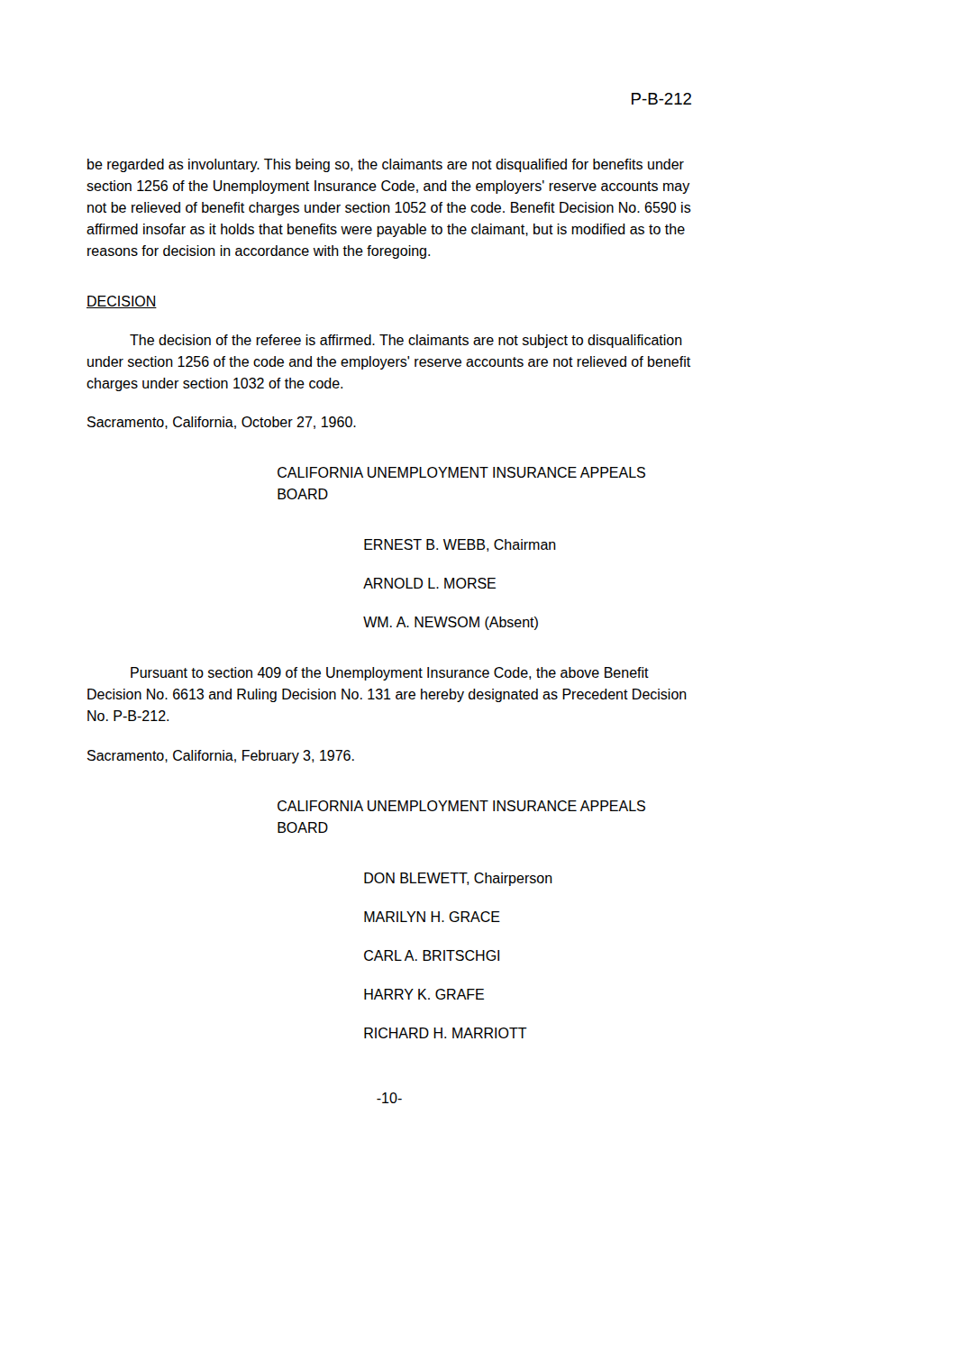P-B-212
be regarded as involuntary. This being so, the claimants are not disqualified for benefits under section 1256 of the Unemployment Insurance Code, and the employers' reserve accounts may not be relieved of benefit charges under section 1052 of the code. Benefit Decision No. 6590 is affirmed insofar as it holds that benefits were payable to the claimant, but is modified as to the reasons for decision in accordance with the foregoing.
DECISION
The decision of the referee is affirmed. The claimants are not subject to disqualification under section 1256 of the code and the employers' reserve accounts are not relieved of benefit charges under section 1032 of the code.
Sacramento, California, October 27, 1960.
CALIFORNIA UNEMPLOYMENT INSURANCE APPEALS BOARD
ERNEST B. WEBB, Chairman
ARNOLD L. MORSE
WM. A. NEWSOM (Absent)
Pursuant to section 409 of the Unemployment Insurance Code, the above Benefit Decision No. 6613 and Ruling Decision No. 131 are hereby designated as Precedent Decision No. P-B-212.
Sacramento, California, February 3, 1976.
CALIFORNIA UNEMPLOYMENT INSURANCE APPEALS BOARD
DON BLEWETT, Chairperson
MARILYN H. GRACE
CARL A. BRITSCHGI
HARRY K. GRAFE
RICHARD H. MARRIOTT
-10-